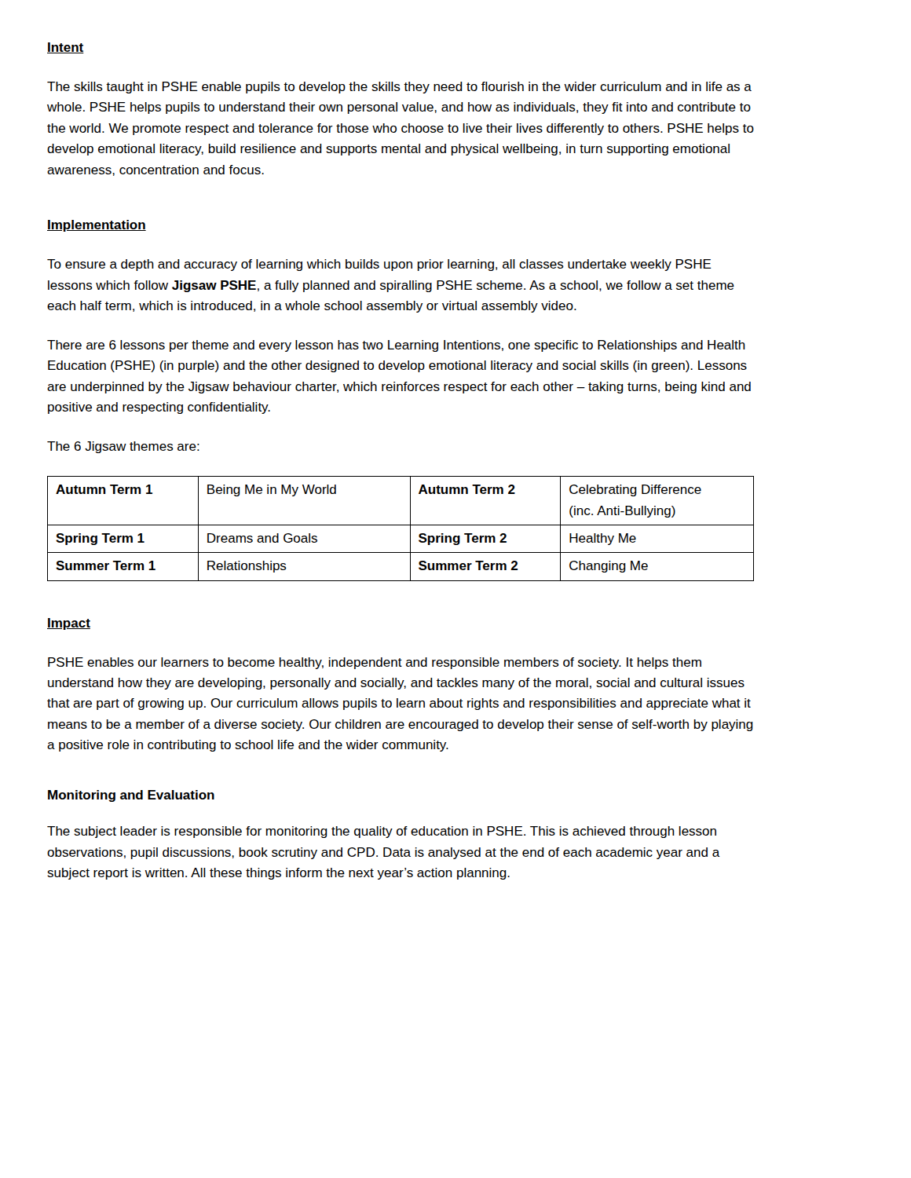Intent
The skills taught in PSHE enable pupils to develop the skills they need to flourish in the wider curriculum and in life as a whole. PSHE helps pupils to understand their own personal value, and how as individuals, they fit into and contribute to the world. We promote respect and tolerance for those who choose to live their lives differently to others. PSHE helps to develop emotional literacy, build resilience and supports mental and physical wellbeing, in turn supporting emotional awareness, concentration and focus.
Implementation
To ensure a depth and accuracy of learning which builds upon prior learning, all classes undertake weekly PSHE lessons which follow Jigsaw PSHE, a fully planned and spiralling PSHE scheme. As a school, we follow a set theme each half term, which is introduced, in a whole school assembly or virtual assembly video.
There are 6 lessons per theme and every lesson has two Learning Intentions, one specific to Relationships and Health Education (PSHE) (in purple) and the other designed to develop emotional literacy and social skills (in green). Lessons are underpinned by the Jigsaw behaviour charter, which reinforces respect for each other – taking turns, being kind and positive and respecting confidentiality.
The 6 Jigsaw themes are:
| Autumn Term 1 | Being Me in My World | Autumn Term 2 | Celebrating Difference (inc. Anti-Bullying) |
| Spring Term 1 | Dreams and Goals | Spring Term 2 | Healthy Me |
| Summer Term 1 | Relationships | Summer Term 2 | Changing Me |
Impact
PSHE enables our learners to become healthy, independent and responsible members of society. It helps them understand how they are developing, personally and socially, and tackles many of the moral, social and cultural issues that are part of growing up. Our curriculum allows pupils to learn about rights and responsibilities and appreciate what it means to be a member of a diverse society. Our children are encouraged to develop their sense of self-worth by playing a positive role in contributing to school life and the wider community.
Monitoring and Evaluation
The subject leader is responsible for monitoring the quality of education in PSHE. This is achieved through lesson observations, pupil discussions, book scrutiny and CPD. Data is analysed at the end of each academic year and a subject report is written. All these things inform the next year’s action planning.